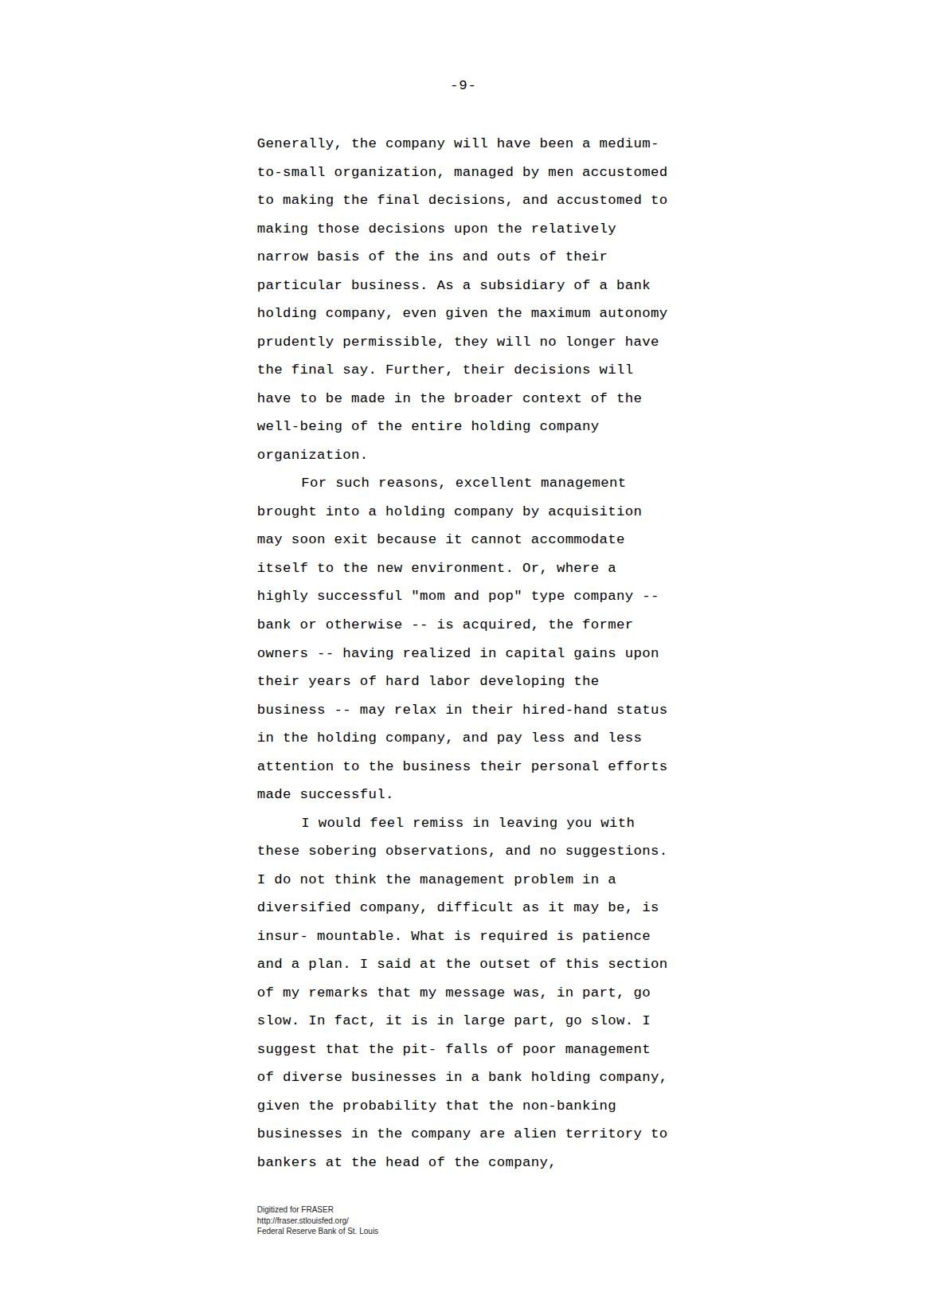-9-
Generally, the company will have been a medium-to-small organization, managed by men accustomed to making the final decisions, and accustomed to making those decisions upon the relatively narrow basis of the ins and outs of their particular business. As a subsidiary of a bank holding company, even given the maximum autonomy prudently permissible, they will no longer have the final say. Further, their decisions will have to be made in the broader context of the well-being of the entire holding company organization.
For such reasons, excellent management brought into a holding company by acquisition may soon exit because it cannot accommodate itself to the new environment. Or, where a highly successful "mom and pop" type company -- bank or otherwise -- is acquired, the former owners -- having realized in capital gains upon their years of hard labor developing the business -- may relax in their hired-hand status in the holding company, and pay less and less attention to the business their personal efforts made successful.
I would feel remiss in leaving you with these sobering observations, and no suggestions. I do not think the management problem in a diversified company, difficult as it may be, is insur- mountable. What is required is patience and a plan. I said at the outset of this section of my remarks that my message was, in part, go slow. In fact, it is in large part, go slow. I suggest that the pit- falls of poor management of diverse businesses in a bank holding company, given the probability that the non-banking businesses in the company are alien territory to bankers at the head of the company,
Digitized for FRASER
http://fraser.stlouisfed.org/
Federal Reserve Bank of St. Louis